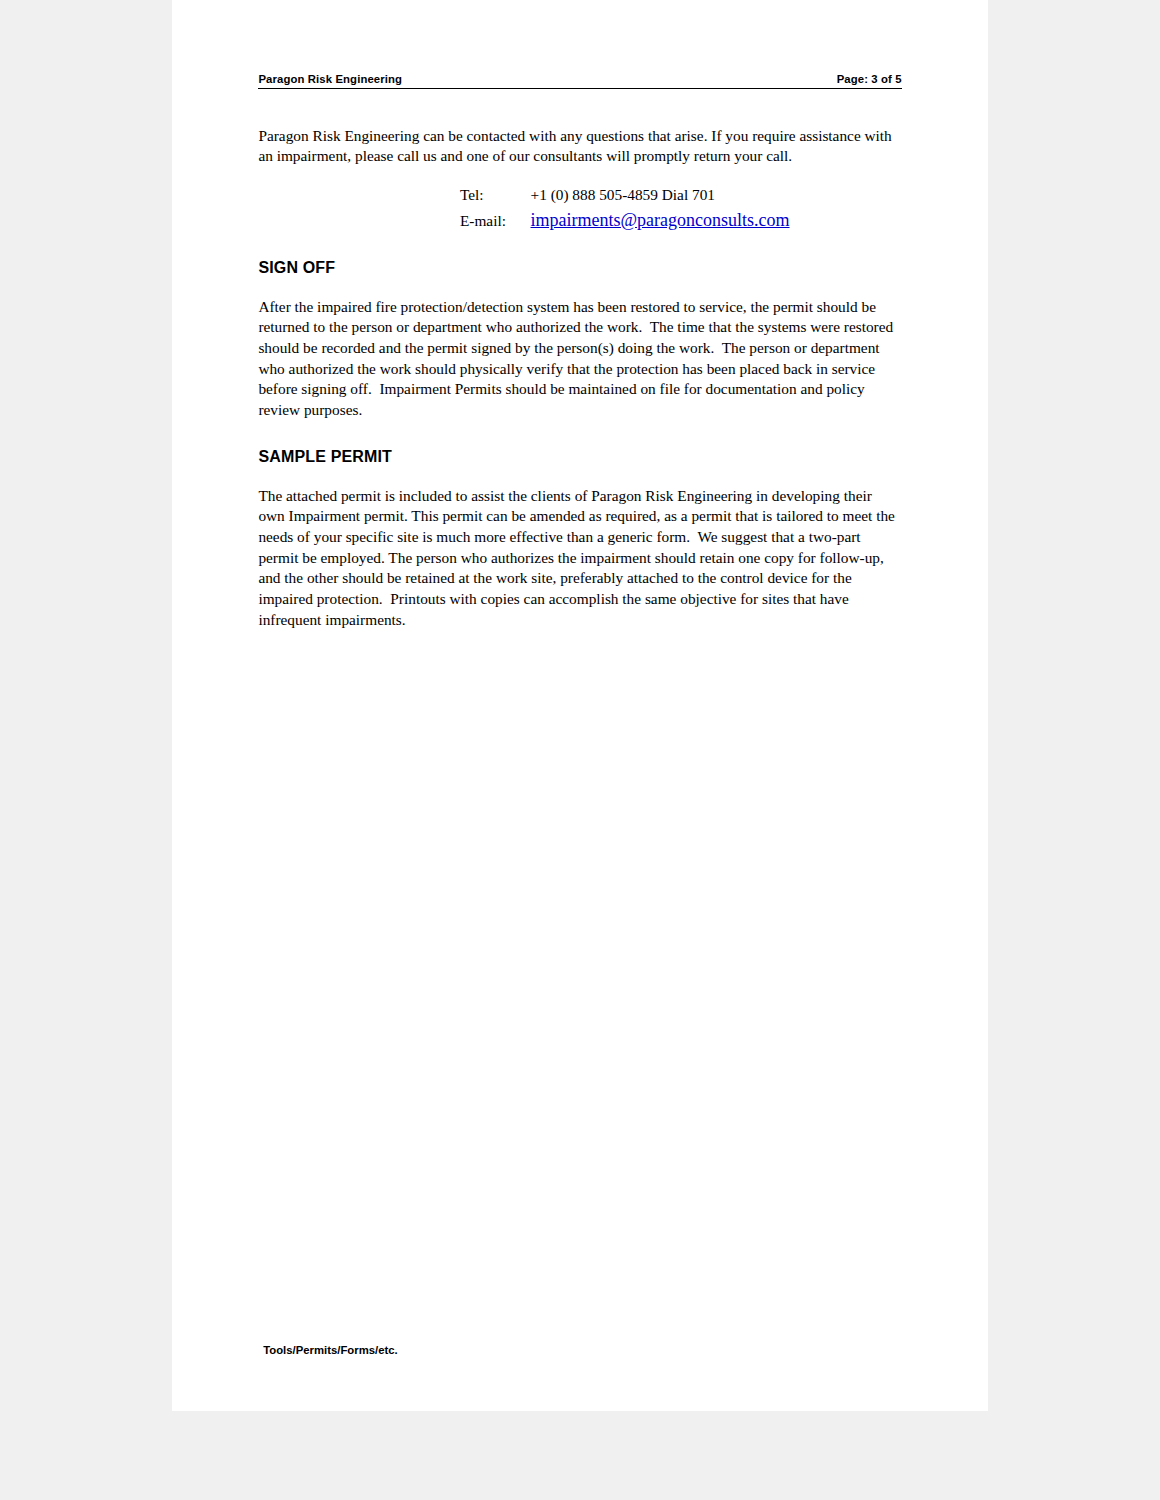Paragon Risk Engineering Page: 3 of 5
Paragon Risk Engineering can be contacted with any questions that arise. If you require assistance with an impairment, please call us and one of our consultants will promptly return your call.
Tel: +1 (0) 888 505-4859 Dial 701
E-mail: impairments@paragonconsults.com
SIGN OFF
After the impaired fire protection/detection system has been restored to service, the permit should be returned to the person or department who authorized the work. The time that the systems were restored should be recorded and the permit signed by the person(s) doing the work. The person or department who authorized the work should physically verify that the protection has been placed back in service before signing off. Impairment Permits should be maintained on file for documentation and policy review purposes.
SAMPLE PERMIT
The attached permit is included to assist the clients of Paragon Risk Engineering in developing their own Impairment permit. This permit can be amended as required, as a permit that is tailored to meet the needs of your specific site is much more effective than a generic form. We suggest that a two-part permit be employed. The person who authorizes the impairment should retain one copy for follow-up, and the other should be retained at the work site, preferably attached to the control device for the impaired protection. Printouts with copies can accomplish the same objective for sites that have infrequent impairments.
Tools/Permits/Forms/etc.